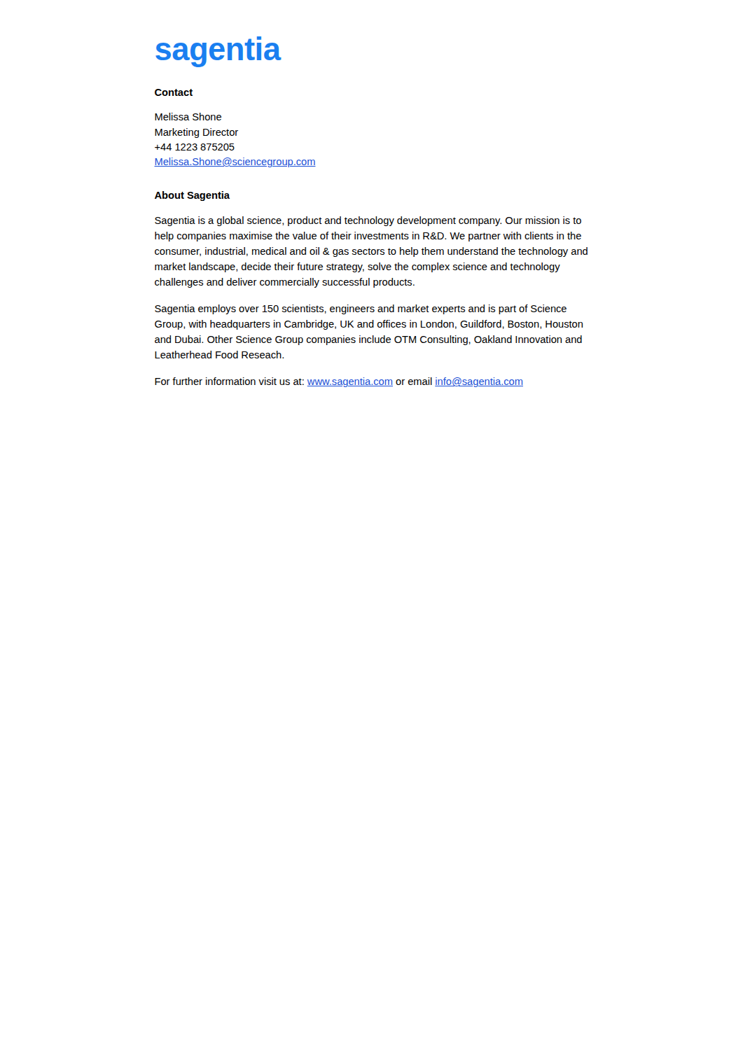sagentia
Contact
Melissa Shone
Marketing Director
+44 1223 875205
Melissa.Shone@sciencegroup.com
About Sagentia
Sagentia is a global science, product and technology development company. Our mission is to help companies maximise the value of their investments in R&D. We partner with clients in the consumer, industrial, medical and oil & gas sectors to help them understand the technology and market landscape, decide their future strategy, solve the complex science and technology challenges and deliver commercially successful products.
Sagentia employs over 150 scientists, engineers and market experts and is part of Science Group, with headquarters in Cambridge, UK and offices in London, Guildford, Boston, Houston and Dubai. Other Science Group companies include OTM Consulting, Oakland Innovation and Leatherhead Food Reseach.
For further information visit us at: www.sagentia.com or email info@sagentia.com